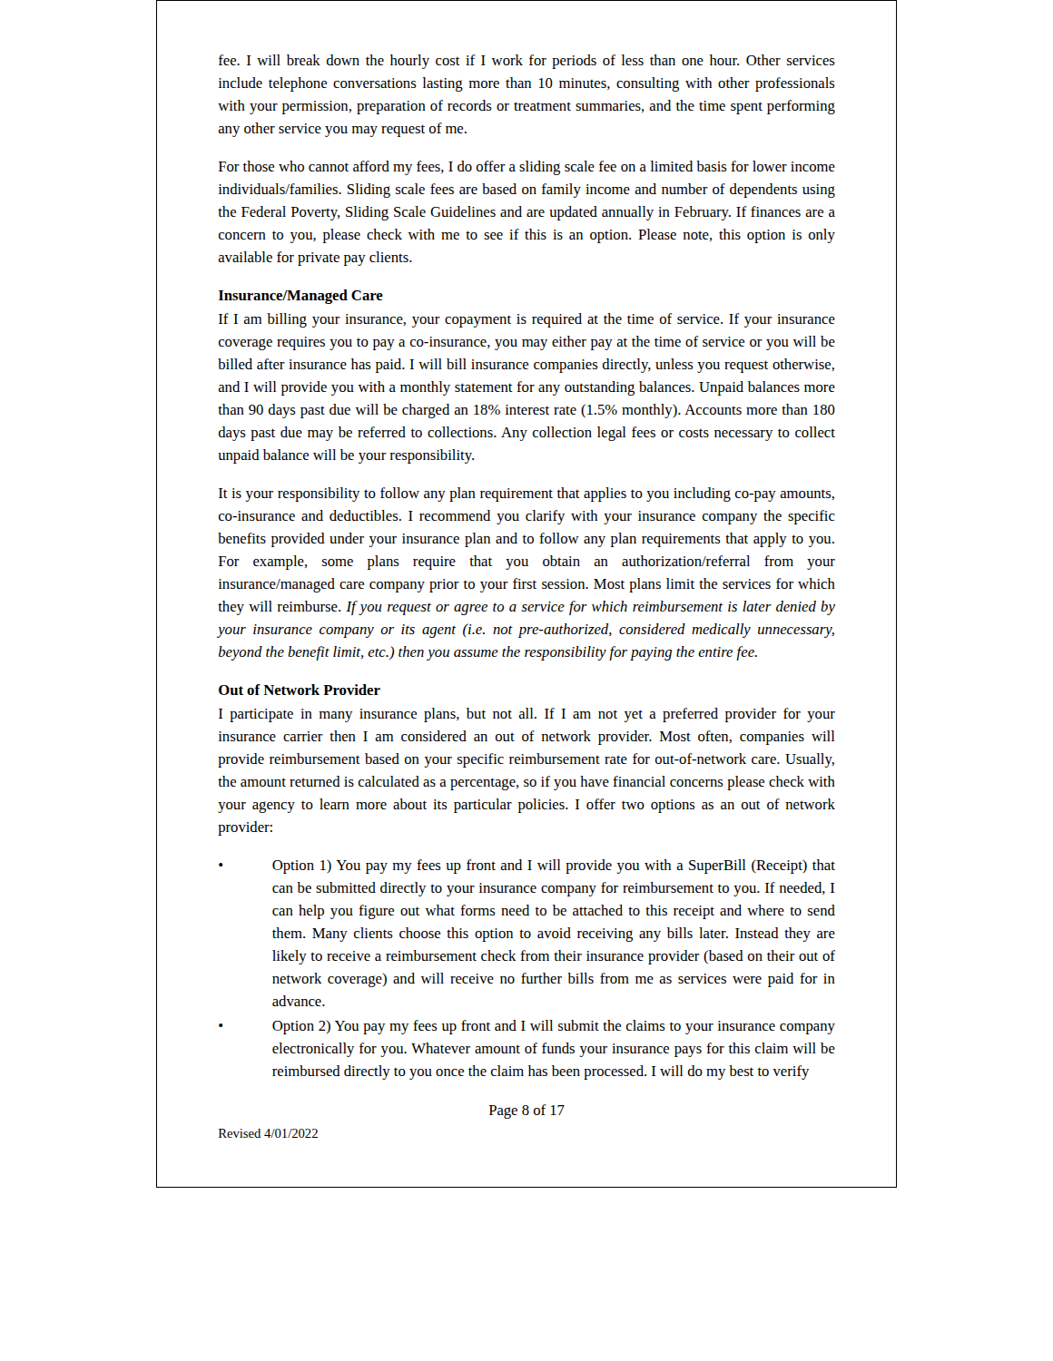fee. I will break down the hourly cost if I work for periods of less than one hour. Other services include telephone conversations lasting more than 10 minutes, consulting with other professionals with your permission, preparation of records or treatment summaries, and the time spent performing any other service you may request of me.
For those who cannot afford my fees, I do offer a sliding scale fee on a limited basis for lower income individuals/families. Sliding scale fees are based on family income and number of dependents using the Federal Poverty, Sliding Scale Guidelines and are updated annually in February. If finances are a concern to you, please check with me to see if this is an option. Please note, this option is only available for private pay clients.
Insurance/Managed Care
If I am billing your insurance, your copayment is required at the time of service. If your insurance coverage requires you to pay a co-insurance, you may either pay at the time of service or you will be billed after insurance has paid. I will bill insurance companies directly, unless you request otherwise, and I will provide you with a monthly statement for any outstanding balances. Unpaid balances more than 90 days past due will be charged an 18% interest rate (1.5% monthly). Accounts more than 180 days past due may be referred to collections. Any collection legal fees or costs necessary to collect unpaid balance will be your responsibility.
It is your responsibility to follow any plan requirement that applies to you including co-pay amounts, co-insurance and deductibles. I recommend you clarify with your insurance company the specific benefits provided under your insurance plan and to follow any plan requirements that apply to you. For example, some plans require that you obtain an authorization/referral from your insurance/managed care company prior to your first session. Most plans limit the services for which they will reimburse. If you request or agree to a service for which reimbursement is later denied by your insurance company or its agent (i.e. not pre-authorized, considered medically unnecessary, beyond the benefit limit, etc.) then you assume the responsibility for paying the entire fee.
Out of Network Provider
I participate in many insurance plans, but not all. If I am not yet a preferred provider for your insurance carrier then I am considered an out of network provider. Most often, companies will provide reimbursement based on your specific reimbursement rate for out-of-network care. Usually, the amount returned is calculated as a percentage, so if you have financial concerns please check with your agency to learn more about its particular policies. I offer two options as an out of network provider:
Option 1) You pay my fees up front and I will provide you with a SuperBill (Receipt) that can be submitted directly to your insurance company for reimbursement to you. If needed, I can help you figure out what forms need to be attached to this receipt and where to send them. Many clients choose this option to avoid receiving any bills later. Instead they are likely to receive a reimbursement check from their insurance provider (based on their out of network coverage) and will receive no further bills from me as services were paid for in advance.
Option 2) You pay my fees up front and I will submit the claims to your insurance company electronically for you. Whatever amount of funds your insurance pays for this claim will be reimbursed directly to you once the claim has been processed. I will do my best to verify
Page 8 of 17
Revised 4/01/2022